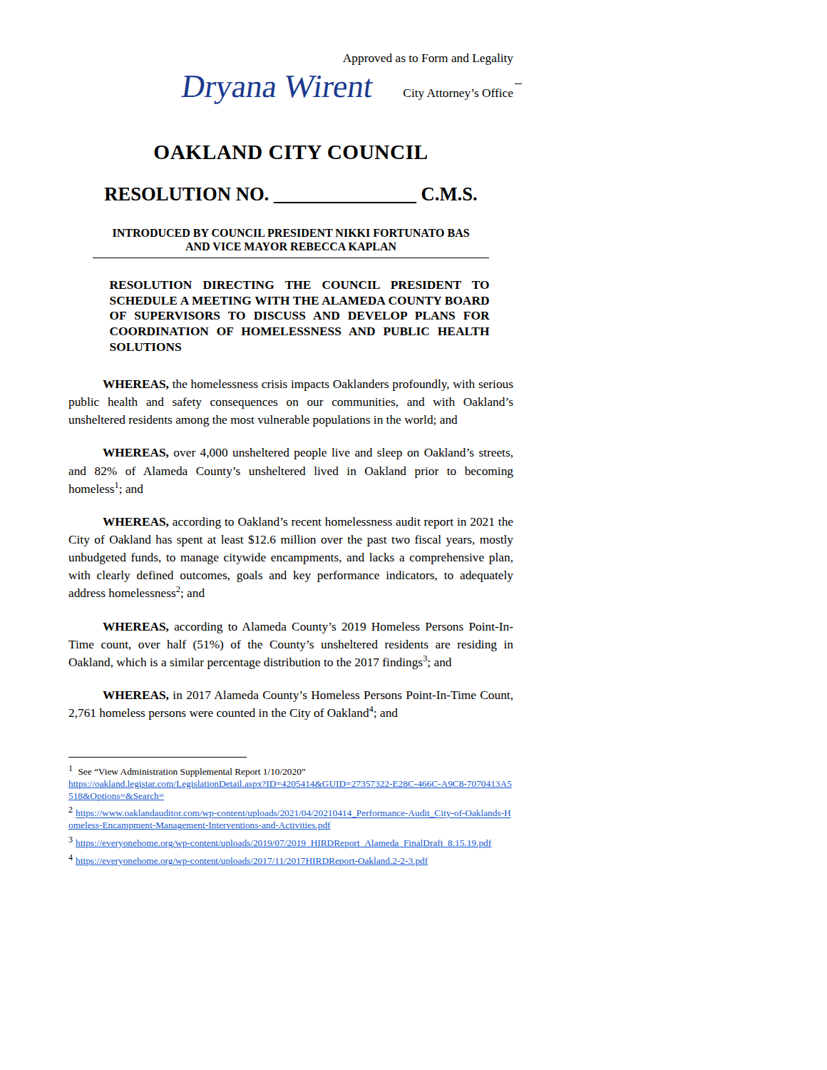Approved as to Form and Legality
Dryana Wirent
City Attorney’s Office
OAKLAND CITY COUNCIL
RESOLUTION NO. _______________ C.M.S.
INTRODUCED BY COUNCIL PRESIDENT NIKKI FORTUNATO BAS
AND VICE MAYOR REBECCA KAPLAN
RESOLUTION DIRECTING THE COUNCIL PRESIDENT TO SCHEDULE A MEETING WITH THE ALAMEDA COUNTY BOARD OF SUPERVISORS TO DISCUSS AND DEVELOP PLANS FOR COORDINATION OF HOMELESSNESS AND PUBLIC HEALTH SOLUTIONS
WHEREAS, the homelessness crisis impacts Oaklanders profoundly, with serious public health and safety consequences on our communities, and with Oakland’s unsheltered residents among the most vulnerable populations in the world; and
WHEREAS, over 4,000 unsheltered people live and sleep on Oakland’s streets, and 82% of Alameda County’s unsheltered lived in Oakland prior to becoming homeless1; and
WHEREAS, according to Oakland’s recent homelessness audit report in 2021 the City of Oakland has spent at least $12.6 million over the past two fiscal years, mostly unbudgeted funds, to manage citywide encampments, and lacks a comprehensive plan, with clearly defined outcomes, goals and key performance indicators, to adequately address homelessness2; and
WHEREAS, according to Alameda County’s 2019 Homeless Persons Point-In-Time count, over half (51%) of the County’s unsheltered residents are residing in Oakland, which is a similar percentage distribution to the 2017 findings3; and
WHEREAS, in 2017 Alameda County’s Homeless Persons Point-In-Time Count, 2,761 homeless persons were counted in the City of Oakland4; and
1 See “View Administration Supplemental Report 1/10/2020”
https://oakland.legistar.com/LegislationDetail.aspx?ID=4205414&GUID=27357322-E28C-466C-A9C8-7070413A5518&Options=&Search=
2 https://www.oaklandauditor.com/wp-content/uploads/2021/04/20210414_Performance-Audit_City-of-Oaklands-Homeless-Encampment-Management-Interventions-and-Activities.pdf
3 https://everyonehome.org/wp-content/uploads/2019/07/2019_HIRDReport_Alameda_FinalDraft_8.15.19.pdf
4 https://everyonehome.org/wp-content/uploads/2017/11/2017HIRDReport-Oakland.2-2-3.pdf